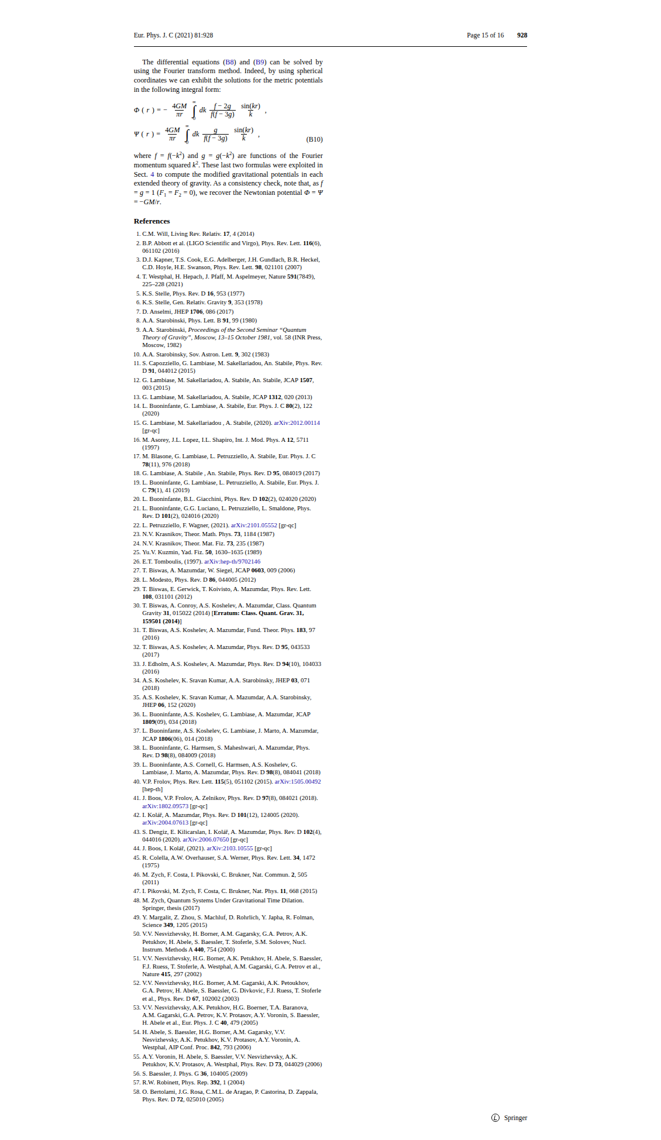Eur. Phys. J. C (2021) 81:928
Page 15 of 16928
The differential equations (B8) and (B9) can be solved by using the Fourier transform method. Indeed, by using spherical coordinates we can exhibit the solutions for the metric potentials in the following integral form:
Φ(r) = − 4GM πr ∞∫0 dk f − 2g f(f − 3g) sin(kr) k ,
Ψ(r) = 4GM πr ∞∫0 dk gf(f − 3g) sin(kr) k , (B10)
where f = f(−k2) and g = g(−k2) are functions of the Fourier momentum squared k2. These last two formulas were exploited in Sect. 4 to compute the modified gravitational potentials in each extended theory of gravity. As a consistency check, note that, as f = g = 1 (F1 = F2 = 0), we recover the Newtonian potential Φ = Ψ = −GM/r.
References
C.M. Will, Living Rev. Relativ. 17, 4 (2014)
B.P. Abbott et al. (LIGO Scientific and Virgo), Phys. Rev. Lett. 116(6), 061102 (2016)
D.J. Kapner, T.S. Cook, E.G. Adelberger, J.H. Gundlach, B.R. Heckel, C.D. Hoyle, H.E. Swanson, Phys. Rev. Lett. 98, 021101 (2007)
T. Westphal, H. Hepach, J. Pfaff, M. Aspelmeyer, Nature 591(7849), 225–228 (2021)
K.S. Stelle, Phys. Rev. D 16, 953 (1977)
K.S. Stelle, Gen. Relativ. Gravity 9, 353 (1978)
D. Anselmi, JHEP 1706, 086 (2017)
A.A. Starobinski, Phys. Lett. B 91, 99 (1980)
A.A. Starobinski, Proceedings of the Second Seminar “Quantum Theory of Gravity”, Moscow, 13–15 October 1981, vol. 58 (INR Press, Moscow, 1982)
A.A. Starobinsky, Sov. Astron. Lett. 9, 302 (1983)
S. Capozziello, G. Lambiase, M. Sakellariadou, An. Stabile, Phys. Rev. D 91, 044012 (2015)
G. Lambiase, M. Sakellariadou, A. Stabile, An. Stabile, JCAP 1507, 003 (2015)
G. Lambiase, M. Sakellariadou, A. Stabile, JCAP 1312, 020 (2013)
L. Buoninfante, G. Lambiase, A. Stabile, Eur. Phys. J. C 80(2), 122 (2020)
G. Lambiase, M. Sakellariadou , A. Stabile, (2020). arXiv:2012.00114 [gr-qc]
M. Asorey, J.L. Lopez, I.L. Shapiro, Int. J. Mod. Phys. A 12, 5711 (1997)
M. Blasone, G. Lambiase, L. Petruzziello, A. Stabile, Eur. Phys. J. C 78(11), 976 (2018)
G. Lambiase, A. Stabile , An. Stabile, Phys. Rev. D 95, 084019 (2017)
L. Buoninfante, G. Lambiase, L. Petruzziello, A. Stabile, Eur. Phys. J. C 79(1), 41 (2019)
L. Buoninfante, B.L. Giacchini, Phys. Rev. D 102(2), 024020 (2020)
L. Buoninfante, G.G. Luciano, L. Petruzziello, L. Smaldone, Phys. Rev. D 101(2), 024016 (2020)
L. Petruzziello, F. Wagner, (2021). arXiv:2101.05552 [gr-qc]
N.V. Krasnikov, Theor. Math. Phys. 73, 1184 (1987)
N.V. Krasnikov, Theor. Mat. Fiz. 73, 235 (1987)
Yu.V. Kuzmin, Yad. Fiz. 50, 1630–1635 (1989)
E.T. Tomboulis, (1997). arXiv:hep-th/9702146
T. Biswas, A. Mazumdar, W. Siegel, JCAP 0603, 009 (2006)
L. Modesto, Phys. Rev. D 86, 044005 (2012)
T. Biswas, E. Gerwick, T. Koivisto, A. Mazumdar, Phys. Rev. Lett. 108, 031101 (2012)
T. Biswas, A. Conroy, A.S. Koshelev, A. Mazumdar, Class. Quantum Gravity 31, 015022 (2014) [Erratum: Class. Quant. Grav. 31, 159501 (2014)]
T. Biswas, A.S. Koshelev, A. Mazumdar, Fund. Theor. Phys. 183, 97 (2016)
T. Biswas, A.S. Koshelev, A. Mazumdar, Phys. Rev. D 95, 043533 (2017)
J. Edholm, A.S. Koshelev, A. Mazumdar, Phys. Rev. D 94(10), 104033 (2016)
A.S. Koshelev, K. Sravan Kumar, A.A. Starobinsky, JHEP 03, 071 (2018)
A.S. Koshelev, K. Sravan Kumar, A. Mazumdar, A.A. Starobinsky, JHEP 06, 152 (2020)
L. Buoninfante, A.S. Koshelev, G. Lambiase, A. Mazumdar, JCAP 1809(09), 034 (2018)
L. Buoninfante, A.S. Koshelev, G. Lambiase, J. Marto, A. Mazumdar, JCAP 1806(06), 014 (2018)
L. Buoninfante, G. Harmsen, S. Maheshwari, A. Mazumdar, Phys. Rev. D 98(8), 084009 (2018)
L. Buoninfante, A.S. Cornell, G. Harmsen, A.S. Koshelev, G. Lambiase, J. Marto, A. Mazumdar, Phys. Rev. D 98(8), 084041 (2018)
V.P. Frolov, Phys. Rev. Lett. 115(5), 051102 (2015). arXiv:1505.00492 [hep-th]
J. Boos, V.P. Frolov, A. Zelnikov, Phys. Rev. D 97(8), 084021 (2018). arXiv:1802.09573 [gr-qc]
I. Kolář, A. Mazumdar, Phys. Rev. D 101(12), 124005 (2020). arXiv:2004.07613 [gr-qc]
S. Dengiz, E. Kilicarslan, I. Kolář, A. Mazumdar, Phys. Rev. D 102(4), 044016 (2020). arXiv:2006.07650 [gr-qc]
J. Boos, I. Kolář, (2021). arXiv:2103.10555 [gr-qc]
R. Colella, A.W. Overhauser, S.A. Werner, Phys. Rev. Lett. 34, 1472 (1975)
M. Zych, F. Costa, I. Pikovski, C. Brukner, Nat. Commun. 2, 505 (2011)
I. Pikovski, M. Zych, F. Costa, C. Brukner, Nat. Phys. 11, 668 (2015)
M. Zych, Quantum Systems Under Gravitational Time Dilation. Springer, thesis (2017)
Y. Margalit, Z. Zhou, S. Machluf, D. Rohrlich, Y. Japha, R. Folman, Science 349, 1205 (2015)
V.V. Nesvizhevsky, H. Borner, A.M. Gagarsky, G.A. Petrov, A.K. Petukhov, H. Abele, S. Baessler, T. Stoferle, S.M. Solovev, Nucl. Instrum. Methods A 440, 754 (2000)
V.V. Nesvizhevsky, H.G. Borner, A.K. Petukhov, H. Abele, S. Baessler, F.J. Ruess, T. Stoferle, A. Westphal, A.M. Gagarski, G.A. Petrov et al., Nature 415, 297 (2002)
V.V. Nesvizhevsky, H.G. Borner, A.M. Gagarski, A.K. Petoukhov, G.A. Petrov, H. Abele, S. Baessler, G. Divkovic, F.J. Ruess, T. Stoferle et al., Phys. Rev. D 67, 102002 (2003)
V.V. Nesvizhevsky, A.K. Petukhov, H.G. Boerner, T.A. Baranova, A.M. Gagarski, G.A. Petrov, K.V. Protasov, A.Y. Voronin, S. Baessler, H. Abele et al., Eur. Phys. J. C 40, 479 (2005)
H. Abele, S. Baessler, H.G. Borner, A.M. Gagarsky, V.V. Nesvizhevsky, A.K. Petukhov, K.V. Protasov, A.Y. Voronin, A. Westphal, AIP Conf. Proc. 842, 793 (2006)
A.Y. Voronin, H. Abele, S. Baessler, V.V. Nesvizhevsky, A.K. Petukhov, K.V. Protasov, A. Westphal, Phys. Rev. D 73, 044029 (2006)
S. Baessler, J. Phys. G 36, 104005 (2009)
R.W. Robinett, Phys. Rep. 392, 1 (2004)
O. Bertolami, J.G. Rosa, C.M.L. de Aragao, P. Castorina, D. Zappala, Phys. Rev. D 72, 025010 (2005)
Springer